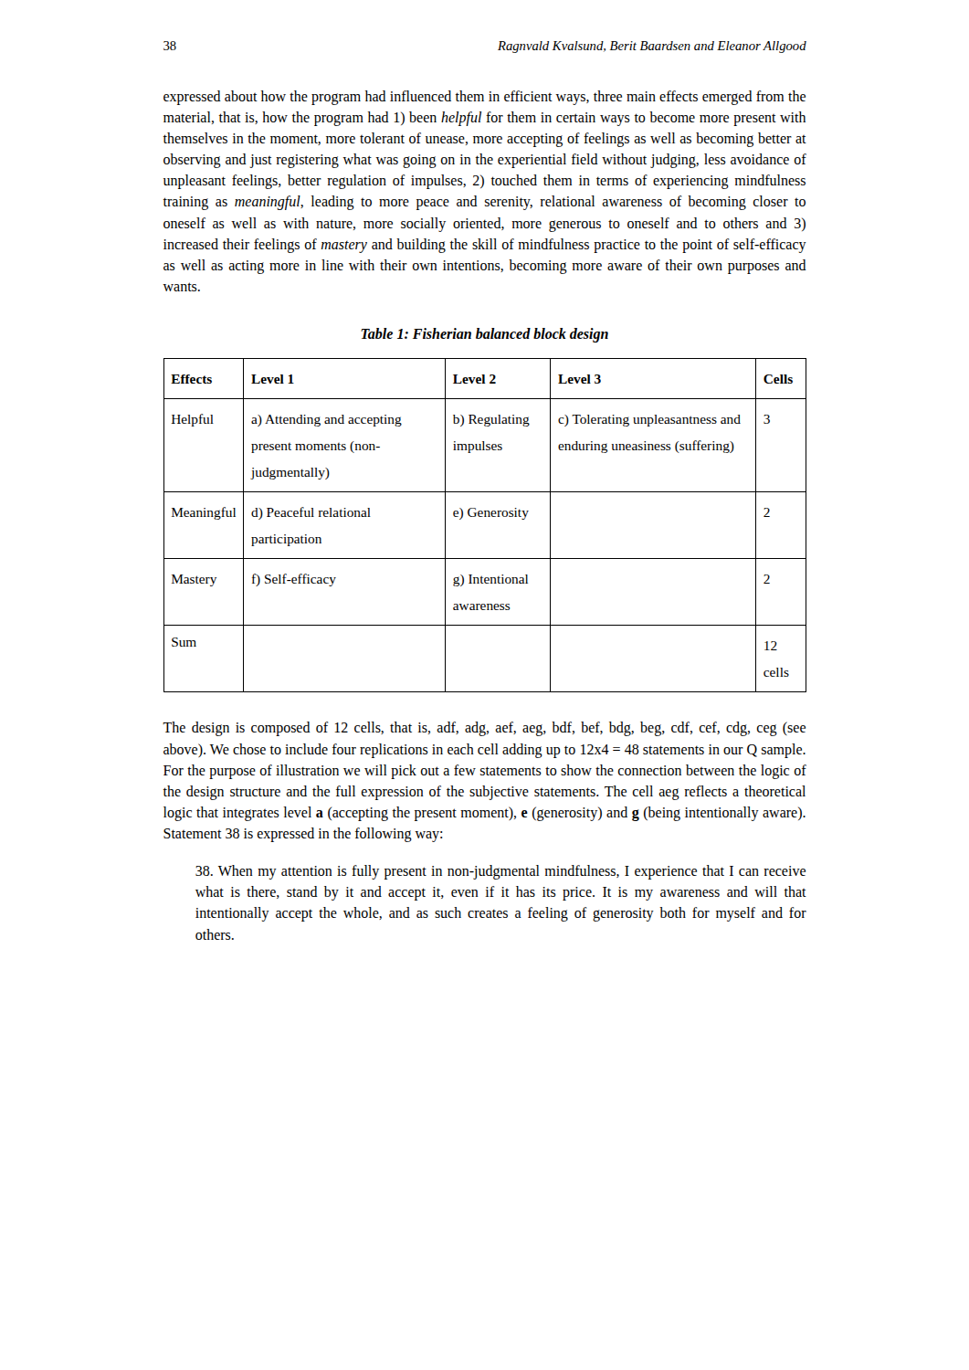38 Ragnvald Kvalsund, Berit Baardsen and Eleanor Allgood
expressed about how the program had influenced them in efficient ways, three main effects emerged from the material, that is, how the program had 1) been helpful for them in certain ways to become more present with themselves in the moment, more tolerant of unease, more accepting of feelings as well as becoming better at observing and just registering what was going on in the experiential field without judging, less avoidance of unpleasant feelings, better regulation of impulses, 2) touched them in terms of experiencing mindfulness training as meaningful, leading to more peace and serenity, relational awareness of becoming closer to oneself as well as with nature, more socially oriented, more generous to oneself and to others and 3) increased their feelings of mastery and building the skill of mindfulness practice to the point of self-efficacy as well as acting more in line with their own intentions, becoming more aware of their own purposes and wants.
Table 1: Fisherian balanced block design
| Effects | Level 1 | Level 2 | Level 3 | Cells |
| --- | --- | --- | --- | --- |
| Helpful | a) Attending and accepting present moments (non-judgmentally) | b) Regulating impulses | c) Tolerating unpleasantness and enduring uneasiness (suffering) | 3 |
| Meaningful | d) Peaceful relational participation | e) Generosity | | 2 |
| Mastery | f) Self-efficacy | g) Intentional awareness | | 2 |
| Sum | | | | 12 cells |
The design is composed of 12 cells, that is, adf, adg, aef, aeg, bdf, bef, bdg, beg, cdf, cef, cdg, ceg (see above). We chose to include four replications in each cell adding up to 12x4 = 48 statements in our Q sample. For the purpose of illustration we will pick out a few statements to show the connection between the logic of the design structure and the full expression of the subjective statements. The cell aeg reflects a theoretical logic that integrates level a (accepting the present moment), e (generosity) and g (being intentionally aware). Statement 38 is expressed in the following way:
38. When my attention is fully present in non-judgmental mindfulness, I experience that I can receive what is there, stand by it and accept it, even if it has its price. It is my awareness and will that intentionally accept the whole, and as such creates a feeling of generosity both for myself and for others.